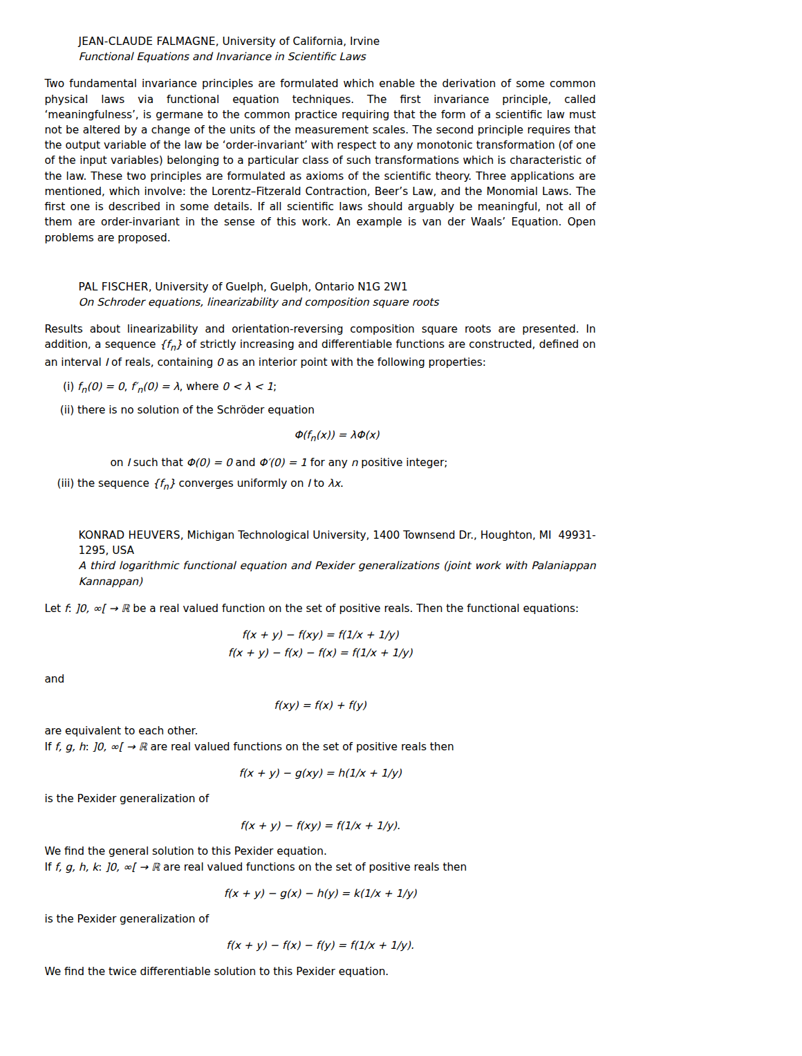JEAN-CLAUDE FALMAGNE, University of California, Irvine
Functional Equations and Invariance in Scientific Laws
Two fundamental invariance principles are formulated which enable the derivation of some common physical laws via functional equation techniques. The first invariance principle, called ‘meaningfulness’, is germane to the common practice requiring that the form of a scientific law must not be altered by a change of the units of the measurement scales. The second principle requires that the output variable of the law be ‘order-invariant’ with respect to any monotonic transformation (of one of the input variables) belonging to a particular class of such transformations which is characteristic of the law. These two principles are formulated as axioms of the scientific theory. Three applications are mentioned, which involve: the Lorentz–Fitzerald Contraction, Beer’s Law, and the Monomial Laws. The first one is described in some details. If all scientific laws should arguably be meaningful, not all of them are order-invariant in the sense of this work. An example is van der Waals’ Equation. Open problems are proposed.
PAL FISCHER, University of Guelph, Guelph, Ontario N1G 2W1
On Schroder equations, linearizability and composition square roots
Results about linearizability and orientation-reversing composition square roots are presented. In addition, a sequence {fn} of strictly increasing and differentiable functions are constructed, defined on an interval I of reals, containing 0 as an interior point with the following properties:
(i) fn(0) = 0, f′n(0) = λ, where 0 < λ < 1;
(ii) there is no solution of the Schröder equation
Φ(fn(x)) = λΦ(x)
on I such that Φ(0) = 0 and Φ′(0) = 1 for any n positive integer;
(iii) the sequence {fn} converges uniformly on I to λx.
KONRAD HEUVERS, Michigan Technological University, 1400 Townsend Dr., Houghton, MI 49931-1295, USA
A third logarithmic functional equation and Pexider generalizations (joint work with Palaniappan Kannappan)
Let f: ]0, ∞[ → ℝ be a real valued function on the set of positive reals. Then the functional equations:
f(x + y) − f(xy) = f(1/x + 1/y)
f(x + y) − f(x) − f(x) = f(1/x + 1/y)
and
f(xy) = f(x) + f(y)
are equivalent to each other.
If f, g, h: ]0, ∞[ → ℝ are real valued functions on the set of positive reals then
f(x + y) − g(xy) = h(1/x + 1/y)
is the Pexider generalization of
f(x + y) − f(xy) = f(1/x + 1/y).
We find the general solution to this Pexider equation.
If f, g, h, k: ]0, ∞[ → ℝ are real valued functions on the set of positive reals then
f(x + y) − g(x) − h(y) = k(1/x + 1/y)
is the Pexider generalization of
f(x + y) − f(x) − f(y) = f(1/x + 1/y).
We find the twice differentiable solution to this Pexider equation.